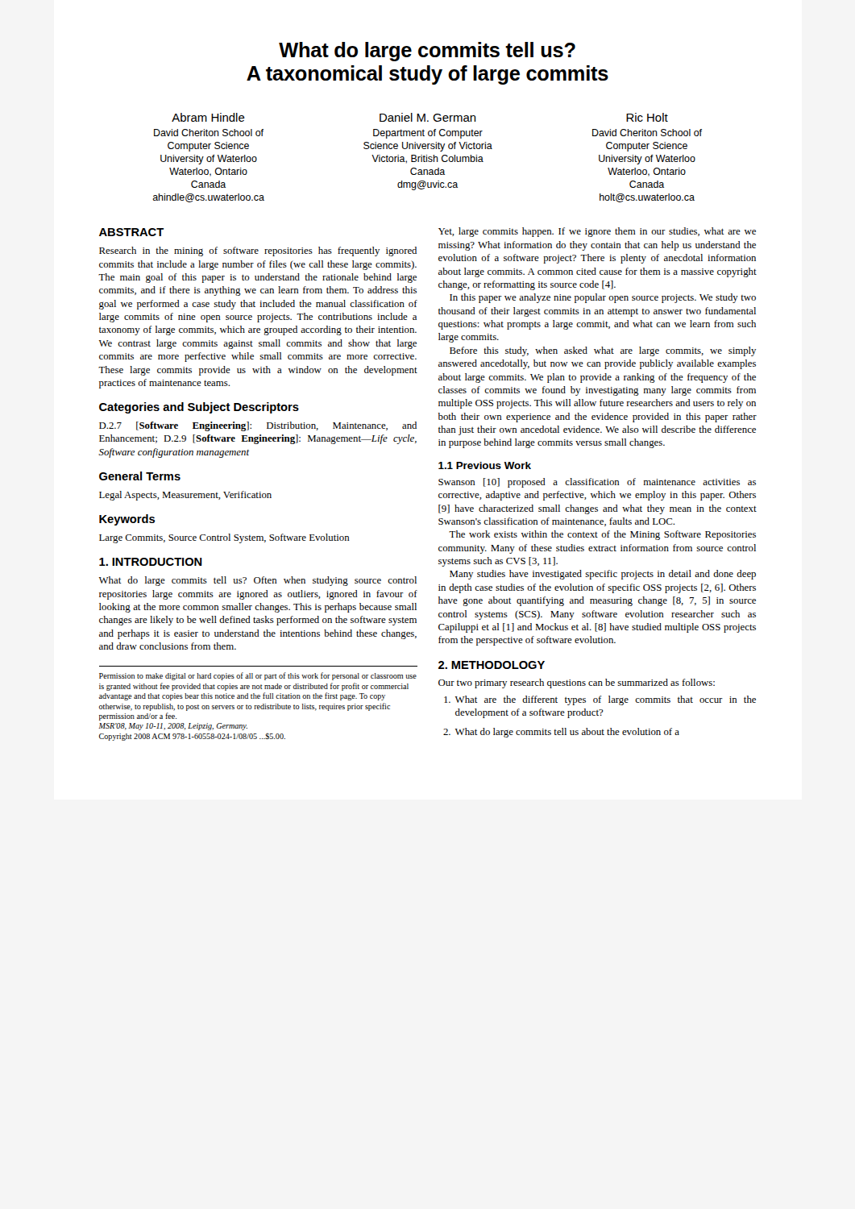What do large commits tell us?
A taxonomical study of large commits
| Abram Hindle David Cheriton School of Computer Science University of Waterloo Waterloo, Ontario Canada ahindle@cs.uwaterloo.ca | Daniel M. German Department of Computer Science University of Victoria Victoria, British Columbia Canada dmg@uvic.ca | Ric Holt David Cheriton School of Computer Science University of Waterloo Waterloo, Ontario Canada holt@cs.uwaterloo.ca |
ABSTRACT
Research in the mining of software repositories has frequently ignored commits that include a large number of files (we call these large commits). The main goal of this paper is to understand the rationale behind large commits, and if there is anything we can learn from them. To address this goal we performed a case study that included the manual classification of large commits of nine open source projects. The contributions include a taxonomy of large commits, which are grouped according to their intention. We contrast large commits against small commits and show that large commits are more perfective while small commits are more corrective. These large commits provide us with a window on the development practices of maintenance teams.
Categories and Subject Descriptors
D.2.7 [Software Engineering]: Distribution, Maintenance, and Enhancement; D.2.9 [Software Engineering]: Management—Life cycle, Software configuration management
General Terms
Legal Aspects, Measurement, Verification
Keywords
Large Commits, Source Control System, Software Evolution
1. INTRODUCTION
What do large commits tell us? Often when studying source control repositories large commits are ignored as outliers, ignored in favour of looking at the more common smaller changes. This is perhaps because small changes are likely to be well defined tasks performed on the software system and perhaps it is easier to understand the intentions behind these changes, and draw conclusions from them.
Permission to make digital or hard copies of all or part of this work for personal or classroom use is granted without fee provided that copies are not made or distributed for profit or commercial advantage and that copies bear this notice and the full citation on the first page. To copy otherwise, to republish, to post on servers or to redistribute to lists, requires prior specific permission and/or a fee.
MSR'08, May 10-11, 2008, Leipzig, Germany.
Copyright 2008 ACM 978-1-60558-024-1/08/05 ...$5.00.
Yet, large commits happen. If we ignore them in our studies, what are we missing? What information do they contain that can help us understand the evolution of a software project? There is plenty of anecdotal information about large commits. A common cited cause for them is a massive copyright change, or reformatting its source code [4].
In this paper we analyze nine popular open source projects. We study two thousand of their largest commits in an attempt to answer two fundamental questions: what prompts a large commit, and what can we learn from such large commits.
Before this study, when asked what are large commits, we simply answered ancedotally, but now we can provide publicly available examples about large commits. We plan to provide a ranking of the frequency of the classes of commits we found by investigating many large commits from multiple OSS projects. This will allow future researchers and users to rely on both their own experience and the evidence provided in this paper rather than just their own ancedotal evidence. We also will describe the difference in purpose behind large commits versus small changes.
1.1 Previous Work
Swanson [10] proposed a classification of maintenance activities as corrective, adaptive and perfective, which we employ in this paper. Others [9] have characterized small changes and what they mean in the context Swanson's classification of maintenance, faults and LOC.
The work exists within the context of the Mining Software Repositories community. Many of these studies extract information from source control systems such as CVS [3, 11].
Many studies have investigated specific projects in detail and done deep in depth case studies of the evolution of specific OSS projects [2, 6]. Others have gone about quantifying and measuring change [8, 7, 5] in source control systems (SCS). Many software evolution researcher such as Capiluppi et al [1] and Mockus et al. [8] have studied multiple OSS projects from the perspective of software evolution.
2. METHODOLOGY
Our two primary research questions can be summarized as follows:
What are the different types of large commits that occur in the development of a software product?
What do large commits tell us about the evolution of a